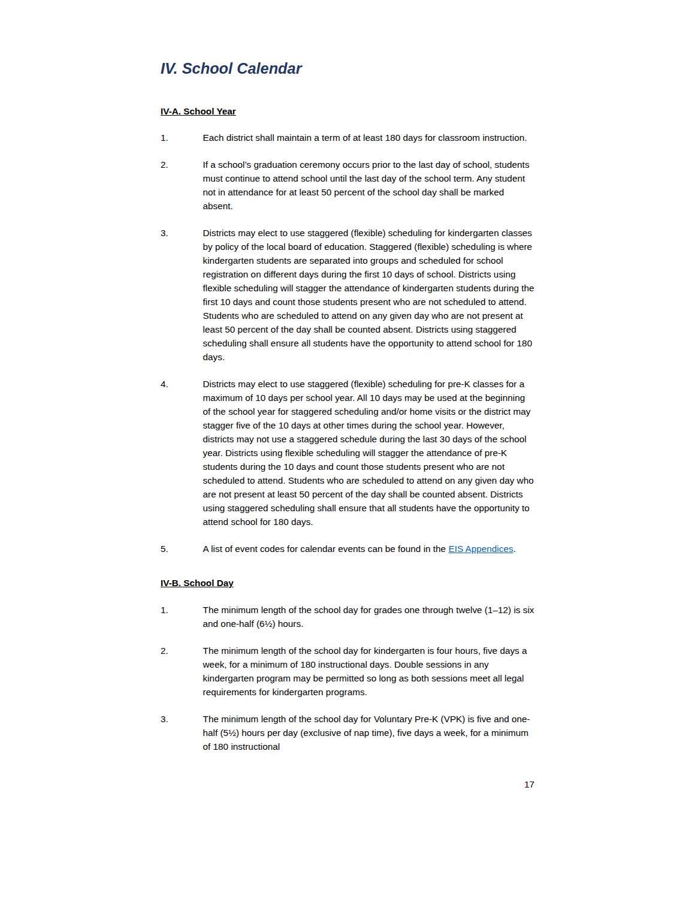IV. School Calendar
IV-A. School Year
Each district shall maintain a term of at least 180 days for classroom instruction.
If a school’s graduation ceremony occurs prior to the last day of school, students must continue to attend school until the last day of the school term. Any student not in attendance for at least 50 percent of the school day shall be marked absent.
Districts may elect to use staggered (flexible) scheduling for kindergarten classes by policy of the local board of education. Staggered (flexible) scheduling is where kindergarten students are separated into groups and scheduled for school registration on different days during the first 10 days of school. Districts using flexible scheduling will stagger the attendance of kindergarten students during the first 10 days and count those students present who are not scheduled to attend. Students who are scheduled to attend on any given day who are not present at least 50 percent of the day shall be counted absent. Districts using staggered scheduling shall ensure all students have the opportunity to attend school for 180 days.
Districts may elect to use staggered (flexible) scheduling for pre-K classes for a maximum of 10 days per school year. All 10 days may be used at the beginning of the school year for staggered scheduling and/or home visits or the district may stagger five of the 10 days at other times during the school year. However, districts may not use a staggered schedule during the last 30 days of the school year. Districts using flexible scheduling will stagger the attendance of pre-K students during the 10 days and count those students present who are not scheduled to attend. Students who are scheduled to attend on any given day who are not present at least 50 percent of the day shall be counted absent. Districts using staggered scheduling shall ensure that all students have the opportunity to attend school for 180 days.
A list of event codes for calendar events can be found in the EIS Appendices.
IV-B. School Day
The minimum length of the school day for grades one through twelve (1–12) is six and one-half (6½) hours.
The minimum length of the school day for kindergarten is four hours, five days a week, for a minimum of 180 instructional days. Double sessions in any kindergarten program may be permitted so long as both sessions meet all legal requirements for kindergarten programs.
The minimum length of the school day for Voluntary Pre-K (VPK) is five and one-half (5½) hours per day (exclusive of nap time), five days a week, for a minimum of 180 instructional
17